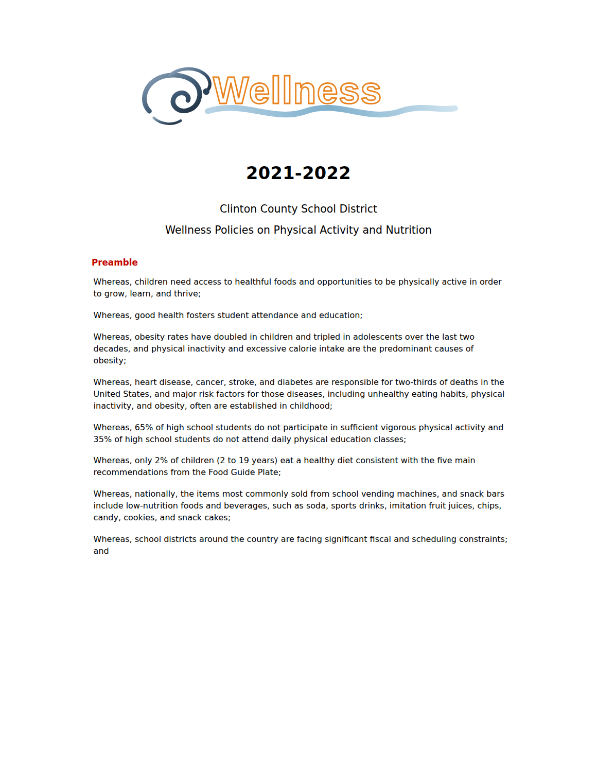Wellness Wellness
2021-2022
Clinton County School District
Wellness Policies on Physical Activity and Nutrition
Preamble
Whereas, children need access to healthful foods and opportunities to be physically active in order to grow, learn, and thrive;
Whereas, good health fosters student attendance and education;
Whereas, obesity rates have doubled in children and tripled in adolescents over the last two decades, and physical inactivity and excessive calorie intake are the predominant causes of obesity;
Whereas, heart disease, cancer, stroke, and diabetes are responsible for two-thirds of deaths in the United States, and major risk factors for those diseases, including unhealthy eating habits, physical inactivity, and obesity, often are established in childhood;
Whereas, 65% of high school students do not participate in sufficient vigorous physical activity and 35% of high school students do not attend daily physical education classes;
Whereas, only 2% of children (2 to 19 years) eat a healthy diet consistent with the five main recommendations from the Food Guide Plate;
Whereas, nationally, the items most commonly sold from school vending machines, and snack bars include low-nutrition foods and beverages, such as soda, sports drinks, imitation fruit juices, chips, candy, cookies, and snack cakes;
Whereas, school districts around the country are facing significant fiscal and scheduling constraints; and